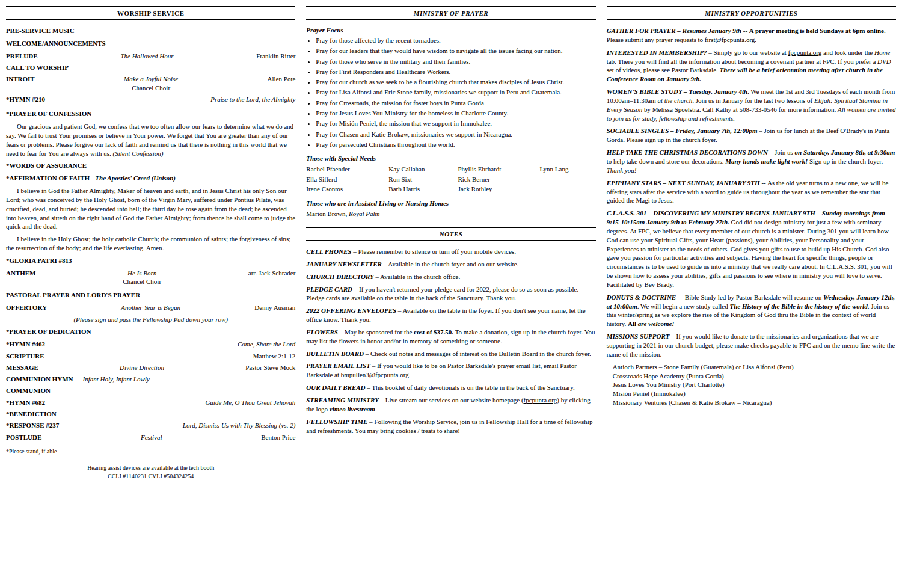Worship Service
PRE-SERVICE MUSIC
WELCOME/ANNOUNCEMENTS
PRELUDE The Hallowed Hour Franklin Ritter
CALL TO WORSHIP
INTROIT Make a Joyful NoiseChancel Choir Allen Pote
*HYMN #210 Praise to the Lord, the Almighty
*PRAYER OF CONFESSION
Our gracious and patient God, we confess that we too often allow our fears to determine what we do and say. We fail to trust Your promises or believe in Your power. We forget that You are greater than any of our fears or problems. Please forgive our lack of faith and remind us that there is nothing in this world that we need to fear for You are always with us. (Silent Confession)
*WORDS OF ASSURANCE
*AFFIRMATION OF FAITH - The Apostles' Creed (Unison)
I believe in God the Father Almighty, Maker of heaven and earth, and in Jesus Christ his only Son our Lord; who was conceived by the Holy Ghost, born of the Virgin Mary, suffered under Pontius Pilate, was crucified, dead, and buried; he descended into hell; the third day he rose again from the dead; he ascended into heaven, and sitteth on the right hand of God the Father Almighty; from thence he shall come to judge the quick and the dead.
I believe in the Holy Ghost; the holy catholic Church; the communion of saints; the forgiveness of sins; the resurrection of the body; and the life everlasting. Amen.
*GLORIA PATRI #813
ANTHEM He Is BornChancel Choir arr. Jack Schrader
PASTORAL PRAYER AND LORD'S PRAYER
OFFERTORY Another Year is Begun Denny Ausman
(Please sign and pass the Fellowship Pad down your row)
*PRAYER OF DEDICATION
*HYMN #462 Come, Share the Lord
SCRIPTURE Matthew 2:1-12
MESSAGE Divine Direction Pastor Steve Mock
COMMUNION HYMN Infant Holy, Infant Lowly
COMMUNION
*HYMN #682 Guide Me, O Thou Great Jehovah
*BENEDICTION
*RESPONSE #237 Lord, Dismiss Us with Thy Blessing (vs. 2)
POSTLUDE Festival Benton Price
*Please stand, if able
Hearing assist devices are available at the tech booth
CCLI #1140231 CVLI #504324254
Ministry of Prayer
Prayer Focus
Pray for those affected by the recent tornadoes.
Pray for our leaders that they would have wisdom to navigate all the issues facing our nation.
Pray for those who serve in the military and their families.
Pray for First Responders and Healthcare Workers.
Pray for our church as we seek to be a flourishing church that makes disciples of Jesus Christ.
Pray for Lisa Alfonsi and Eric Stone family, missionaries we support in Peru and Guatemala.
Pray for Crossroads, the mission for foster boys in Punta Gorda.
Pray for Jesus Loves You Ministry for the homeless in Charlotte County.
Pray for Misión Peniel, the mission that we support in Immokalee.
Pray for Chasen and Katie Brokaw, missionaries we support in Nicaragua.
Pray for persecuted Christians throughout the world.
Those with Special Needs
| Rachel Pfaender | Kay Callahan | Phyllis Ehrhardt | Lynn Lang |
| Ella Sifferd | Ron Sixt | Rick Berner | |
| Irene Csontos | Barb Harris | Jack Rothley | |
Those who are in Assisted Living or Nursing Homes
Marion Brown, Royal Palm
Notes
CELL PHONES – Please remember to silence or turn off your mobile devices.
JANUARY NEWSLETTER – Available in the church foyer and on our website.
CHURCH DIRECTORY – Available in the church office.
PLEDGE CARD – If you haven't returned your pledge card for 2022, please do so as soon as possible. Pledge cards are available on the table in the back of the Sanctuary. Thank you.
2022 OFFERING ENVELOPES – Available on the table in the foyer. If you don't see your name, let the office know. Thank you.
FLOWERS – May be sponsored for the cost of $37.50. To make a donation, sign up in the church foyer. You may list the flowers in honor and/or in memory of something or someone.
BULLETIN BOARD – Check out notes and messages of interest on the Bulletin Board in the church foyer.
PRAYER EMAIL LIST – If you would like to be on Pastor Barksdale's prayer email list, email Pastor Barksdale at bmpullen3@fpcpunta.org.
OUR DAILY BREAD – This booklet of daily devotionals is on the table in the back of the Sanctuary.
STREAMING MINISTRY – Live stream our services on our website homepage (fpcpunta.org) by clicking the logo vimeo livestream.
FELLOWSHIP TIME – Following the Worship Service, join us in Fellowship Hall for a time of fellowship and refreshments. You may bring cookies / treats to share!
Ministry Opportunities
GATHER FOR PRAYER – Resumes January 9th -- A prayer meeting is held Sundays at 6pm online. Please submit any prayer requests to first@fpcpunta.org.
INTERESTED IN MEMBERSHIP? – Simply go to our website at fpcpunta.org and look under the Home tab. There you will find all the information about becoming a covenant partner at FPC. If you prefer a DVD set of videos, please see Pastor Barksdale. There will be a brief orientation meeting after church in the Conference Room on January 9th.
WOMEN'S BIBLE STUDY – Tuesday, January 4th. We meet the 1st and 3rd Tuesdays of each month from 10:00am–11:30am at the church. Join us in January for the last two lessons of Elijah: Spiritual Stamina in Every Season by Melissa Spoelstra. Call Kathy at 508-733-0546 for more information. All women are invited to join us for study, fellowship and refreshments.
SOCIABLE SINGLES – Friday, January 7th, 12:00pm – Join us for lunch at the Beef O'Brady's in Punta Gorda. Please sign up in the church foyer.
HELP TAKE THE CHRISTMAS DECORATIONS DOWN – Join us on Saturday, January 8th, at 9:30am to help take down and store our decorations. Many hands make light work! Sign up in the church foyer. Thank you!
EPIPHANY STARS – NEXT SUNDAY, JANUARY 9TH -- As the old year turns to a new one, we will be offering stars after the service with a word to guide us throughout the year as we remember the star that guided the Magi to Jesus.
C.L.A.S.S. 301 – DISCOVERING MY MINISTRY BEGINS JANUARY 9TH – Sunday mornings from 9:15-10:15am January 9th to February 27th. God did not design ministry for just a few with seminary degrees. At FPC, we believe that every member of our church is a minister. During 301 you will learn how God can use your Spiritual Gifts, your Heart (passions), your Abilities, your Personality and your Experiences to minister to the needs of others. God gives you gifts to use to build up His Church. God also gave you passion for particular activities and subjects. Having the heart for specific things, people or circumstances is to be used to guide us into a ministry that we really care about. In C.L.A.S.S. 301, you will be shown how to assess your abilities, gifts and passions to see where in ministry you will love to serve. Facilitated by Bev Brady.
DONUTS & DOCTRINE –- Bible Study led by Pastor Barksdale will resume on Wednesday, January 12th, at 10:00am. We will begin a new study called The History of the Bible in the history of the world. Join us this winter/spring as we explore the rise of the Kingdom of God thru the Bible in the context of world history. All are welcome!
MISSIONS SUPPORT – If you would like to donate to the missionaries and organizations that we are supporting in 2021 in our church budget, please make checks payable to FPC and on the memo line write the name of the mission.
Antioch Partners – Stone Family (Guatemala) or Lisa Alfonsi (Peru)
Crossroads Hope Academy (Punta Gorda)
Jesus Loves You Ministry (Port Charlotte)
Misión Peniel (Immokalee)
Missionary Ventures (Chasen & Katie Brokaw – Nicaragua)